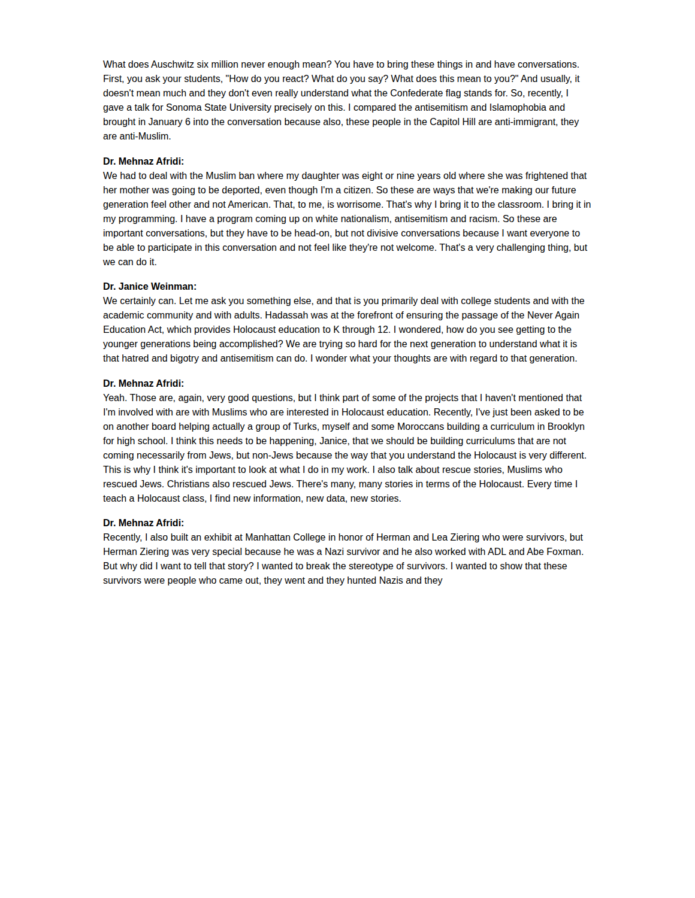What does Auschwitz six million never enough mean? You have to bring these things in and have conversations. First, you ask your students, "How do you react? What do you say? What does this mean to you?" And usually, it doesn't mean much and they don't even really understand what the Confederate flag stands for. So, recently, I gave a talk for Sonoma State University precisely on this. I compared the antisemitism and Islamophobia and brought in January 6 into the conversation because also, these people in the Capitol Hill are anti-immigrant, they are anti-Muslim.
Dr. Mehnaz Afridi:
We had to deal with the Muslim ban where my daughter was eight or nine years old where she was frightened that her mother was going to be deported, even though I'm a citizen. So these are ways that we're making our future generation feel other and not American. That, to me, is worrisome. That's why I bring it to the classroom. I bring it in my programming. I have a program coming up on white nationalism, antisemitism and racism. So these are important conversations, but they have to be head-on, but not divisive conversations because I want everyone to be able to participate in this conversation and not feel like they're not welcome. That's a very challenging thing, but we can do it.
Dr. Janice Weinman:
We certainly can. Let me ask you something else, and that is you primarily deal with college students and with the academic community and with adults. Hadassah was at the forefront of ensuring the passage of the Never Again Education Act, which provides Holocaust education to K through 12. I wondered, how do you see getting to the younger generations being accomplished? We are trying so hard for the next generation to understand what it is that hatred and bigotry and antisemitism can do. I wonder what your thoughts are with regard to that generation.
Dr. Mehnaz Afridi:
Yeah. Those are, again, very good questions, but I think part of some of the projects that I haven't mentioned that I'm involved with are with Muslims who are interested in Holocaust education. Recently, I've just been asked to be on another board helping actually a group of Turks, myself and some Moroccans building a curriculum in Brooklyn for high school. I think this needs to be happening, Janice, that we should be building curriculums that are not coming necessarily from Jews, but non-Jews because the way that you understand the Holocaust is very different. This is why I think it's important to look at what I do in my work. I also talk about rescue stories, Muslims who rescued Jews. Christians also rescued Jews. There's many, many stories in terms of the Holocaust. Every time I teach a Holocaust class, I find new information, new data, new stories.
Dr. Mehnaz Afridi:
Recently, I also built an exhibit at Manhattan College in honor of Herman and Lea Ziering who were survivors, but Herman Ziering was very special because he was a Nazi survivor and he also worked with ADL and Abe Foxman. But why did I want to tell that story? I wanted to break the stereotype of survivors. I wanted to show that these survivors were people who came out, they went and they hunted Nazis and they